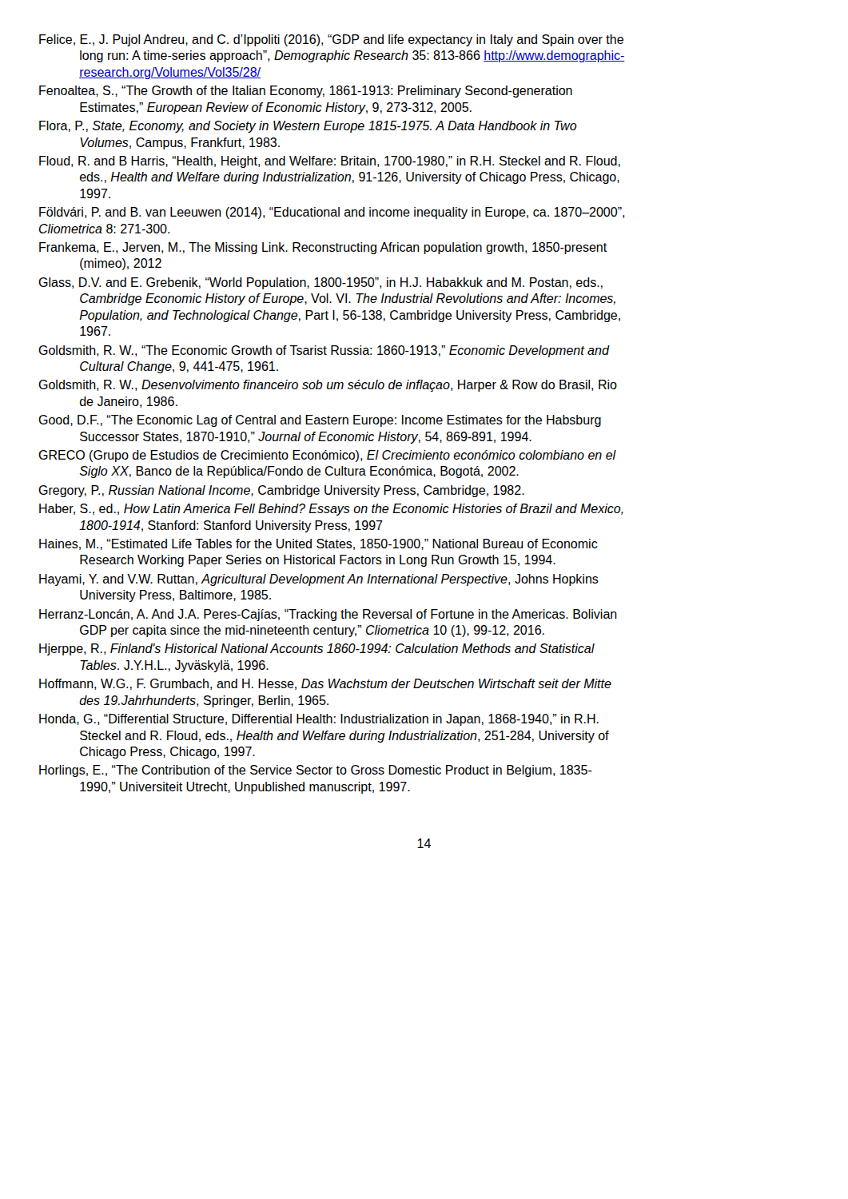Felice, E., J. Pujol Andreu, and C. d’Ippoliti (2016), “GDP and life expectancy in Italy and Spain over the long run: A time-series approach”, Demographic Research 35: 813-866 http://www.demographic-research.org/Volumes/Vol35/28/
Fenoaltea, S., “The Growth of the Italian Economy, 1861-1913: Preliminary Second-generation Estimates,” European Review of Economic History, 9, 273-312, 2005.
Flora, P., State, Economy, and Society in Western Europe 1815-1975. A Data Handbook in Two Volumes, Campus, Frankfurt, 1983.
Floud, R. and B Harris, “Health, Height, and Welfare: Britain, 1700-1980,” in R.H. Steckel and R. Floud, eds., Health and Welfare during Industrialization, 91-126, University of Chicago Press, Chicago, 1997.
Földvári, P. and B. van Leeuwen (2014), “Educational and income inequality in Europe, ca. 1870–2000”, Cliometrica 8: 271-300.
Frankema, E., Jerven, M., The Missing Link. Reconstructing African population growth, 1850-present (mimeo), 2012
Glass, D.V. and E. Grebenik, “World Population, 1800-1950”, in H.J. Habakkuk and M. Postan, eds., Cambridge Economic History of Europe, Vol. VI. The Industrial Revolutions and After: Incomes, Population, and Technological Change, Part I, 56-138, Cambridge University Press, Cambridge, 1967.
Goldsmith, R. W., “The Economic Growth of Tsarist Russia: 1860-1913,” Economic Development and Cultural Change, 9, 441-475, 1961.
Goldsmith, R. W., Desenvolvimento financeiro sob um século de inflaçao, Harper & Row do Brasil, Rio de Janeiro, 1986.
Good, D.F., “The Economic Lag of Central and Eastern Europe: Income Estimates for the Habsburg Successor States, 1870-1910,” Journal of Economic History, 54, 869-891, 1994.
GRECO (Grupo de Estudios de Crecimiento Económico), El Crecimiento económico colombiano en el Siglo XX, Banco de la República/Fondo de Cultura Económica, Bogotá, 2002.
Gregory, P., Russian National Income, Cambridge University Press, Cambridge, 1982.
Haber, S., ed., How Latin America Fell Behind? Essays on the Economic Histories of Brazil and Mexico, 1800-1914, Stanford: Stanford University Press, 1997
Haines, M., “Estimated Life Tables for the United States, 1850-1900,” National Bureau of Economic Research Working Paper Series on Historical Factors in Long Run Growth 15, 1994.
Hayami, Y. and V.W. Ruttan, Agricultural Development An International Perspective, Johns Hopkins University Press, Baltimore, 1985.
Herranz-Loncán, A. And J.A. Peres-Cajías, “Tracking the Reversal of Fortune in the Americas. Bolivian GDP per capita since the mid-nineteenth century,” Cliometrica 10 (1), 99-12, 2016.
Hjerppe, R., Finland's Historical National Accounts 1860-1994: Calculation Methods and Statistical Tables. J.Y.H.L., Jyväskylä, 1996.
Hoffmann, W.G., F. Grumbach, and H. Hesse, Das Wachstum der Deutschen Wirtschaft seit der Mitte des 19.Jahrhunderts, Springer, Berlin, 1965.
Honda, G., “Differential Structure, Differential Health: Industrialization in Japan, 1868-1940,” in R.H. Steckel and R. Floud, eds., Health and Welfare during Industrialization, 251-284, University of Chicago Press, Chicago, 1997.
Horlings, E., “The Contribution of the Service Sector to Gross Domestic Product in Belgium, 1835-1990,” Universiteit Utrecht, Unpublished manuscript, 1997.
14